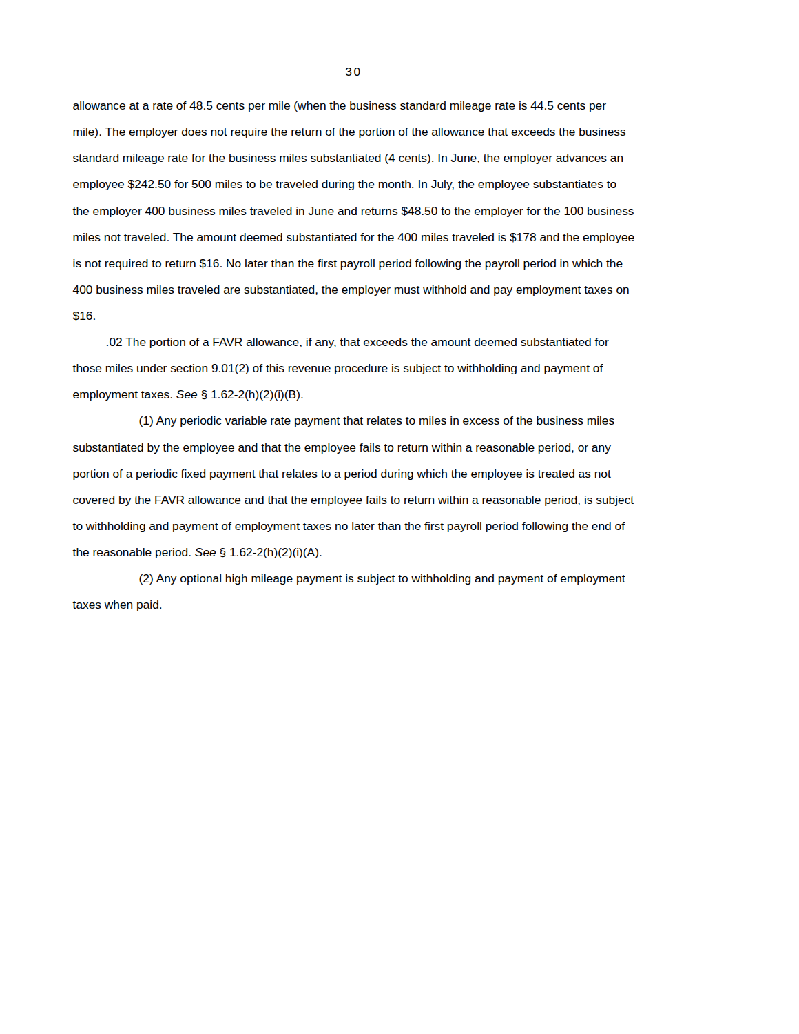30
allowance at a rate of 48.5 cents per mile (when the business standard mileage rate is 44.5 cents per mile). The employer does not require the return of the portion of the allowance that exceeds the business standard mileage rate for the business miles substantiated (4 cents). In June, the employer advances an employee $242.50 for 500 miles to be traveled during the month. In July, the employee substantiates to the employer 400 business miles traveled in June and returns $48.50 to the employer for the 100 business miles not traveled. The amount deemed substantiated for the 400 miles traveled is $178 and the employee is not required to return $16. No later than the first payroll period following the payroll period in which the 400 business miles traveled are substantiated, the employer must withhold and pay employment taxes on $16.
.02 The portion of a FAVR allowance, if any, that exceeds the amount deemed substantiated for those miles under section 9.01(2) of this revenue procedure is subject to withholding and payment of employment taxes. See § 1.62-2(h)(2)(i)(B).
(1) Any periodic variable rate payment that relates to miles in excess of the business miles substantiated by the employee and that the employee fails to return within a reasonable period, or any portion of a periodic fixed payment that relates to a period during which the employee is treated as not covered by the FAVR allowance and that the employee fails to return within a reasonable period, is subject to withholding and payment of employment taxes no later than the first payroll period following the end of the reasonable period. See § 1.62-2(h)(2)(i)(A).
(2) Any optional high mileage payment is subject to withholding and payment of employment taxes when paid.